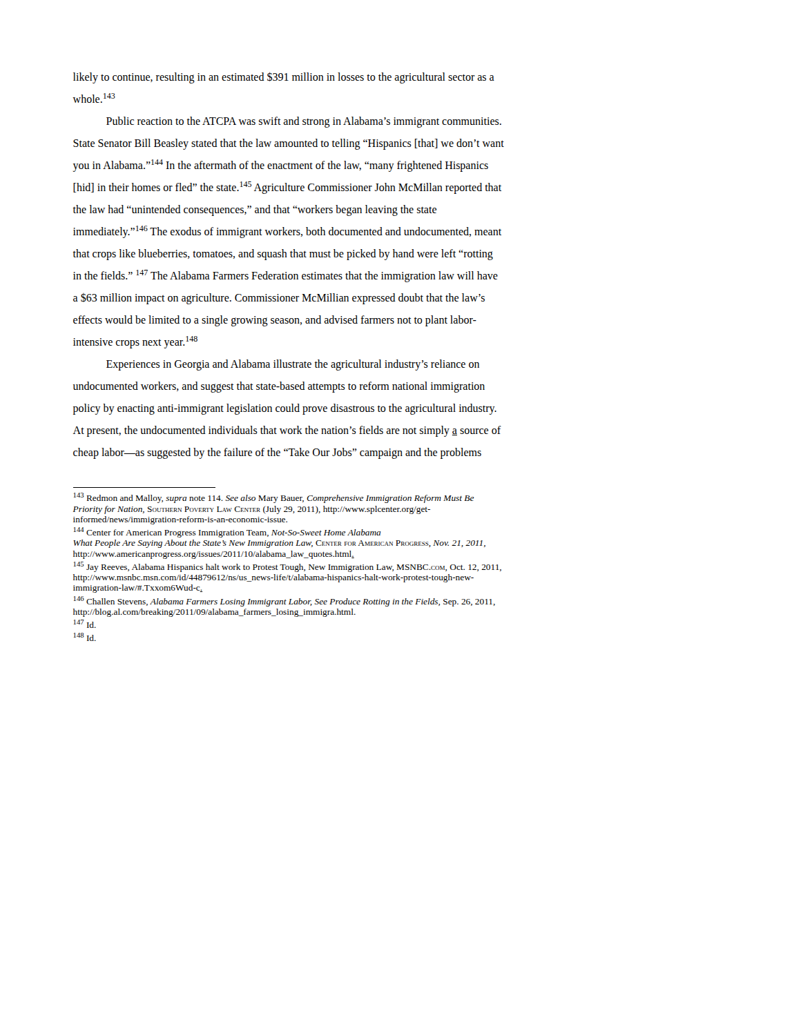likely to continue, resulting in an estimated $391 million in losses to the agricultural sector as a whole.143
Public reaction to the ATCPA was swift and strong in Alabama’s immigrant communities. State Senator Bill Beasley stated that the law amounted to telling “Hispanics [that] we don’t want you in Alabama.”144 In the aftermath of the enactment of the law, “many frightened Hispanics [hid] in their homes or fled” the state.145 Agriculture Commissioner John McMillan reported that the law had “unintended consequences,” and that “workers began leaving the state immediately.”146 The exodus of immigrant workers, both documented and undocumented, meant that crops like blueberries, tomatoes, and squash that must be picked by hand were left “rotting in the fields.” 147 The Alabama Farmers Federation estimates that the immigration law will have a $63 million impact on agriculture. Commissioner McMillian expressed doubt that the law’s effects would be limited to a single growing season, and advised farmers not to plant labor-intensive crops next year.148
Experiences in Georgia and Alabama illustrate the agricultural industry’s reliance on undocumented workers, and suggest that state-based attempts to reform national immigration policy by enacting anti-immigrant legislation could prove disastrous to the agricultural industry. At present, the undocumented individuals that work the nation’s fields are not simply a source of cheap labor—as suggested by the failure of the “Take Our Jobs” campaign and the problems
143 Redmon and Malloy, supra note 114. See also Mary Bauer, Comprehensive Immigration Reform Must Be Priority for Nation, Southern Poverty Law Center (July 29, 2011), http://www.splcenter.org/get-informed/news/immigration-reform-is-an-economic-issue.
144 Center for American Progress Immigration Team, Not-So-Sweet Home Alabama
What People Are Saying About the State’s New Immigration Law, Center for American Progress, Nov. 21, 2011, http://www.americanprogress.org/issues/2011/10/alabama_law_quotes.html.
145 Jay Reeves, Alabama Hispanics halt work to Protest Tough, New Immigration Law, MSNBC.com, Oct. 12, 2011, http://www.msnbc.msn.com/id/44879612/ns/us_news-life/t/alabama-hispanics-halt-work-protest-tough-new-immigration-law/#.Txxom6Wud-c.
146 Challen Stevens, Alabama Farmers Losing Immigrant Labor, See Produce Rotting in the Fields, Sep. 26, 2011, http://blog.al.com/breaking/2011/09/alabama_farmers_losing_immigra.html.
147 Id.
148 Id.